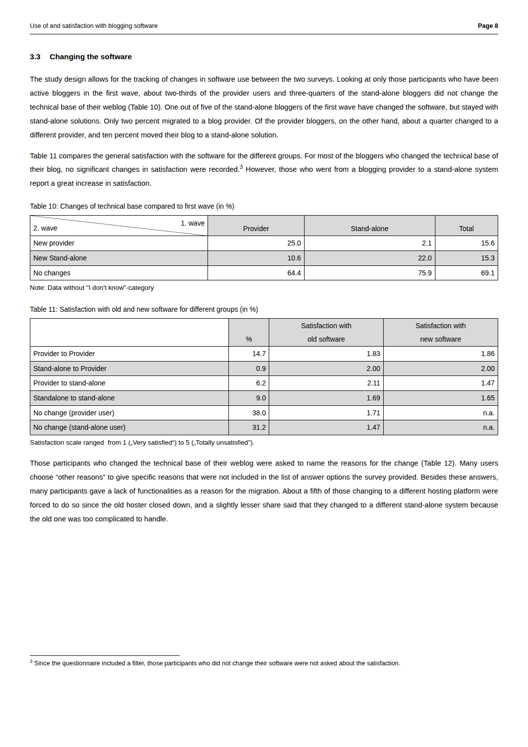Use of and satisfaction with blogging software Page 8
3.3 Changing the software
The study design allows for the tracking of changes in software use between the two surveys. Looking at only those participants who have been active bloggers in the first wave, about two-thirds of the provider users and three-quarters of the stand-alone bloggers did not change the technical base of their weblog (Table 10). One out of five of the stand-alone bloggers of the first wave have changed the software, but stayed with stand-alone solutions. Only two percent migrated to a blog provider. Of the provider bloggers, on the other hand, about a quarter changed to a different provider, and ten percent moved their blog to a stand-alone solution.
Table 11 compares the general satisfaction with the software for the different groups. For most of the bloggers who changed the technical base of their blog, no significant changes in satisfaction were recorded.3 However, those who went from a blogging provider to a stand-alone system report a great increase in satisfaction.
Table 10: Changes of technical base compared to first wave (in %)
| 1. wave 2. wave | Provider | Stand-alone | Total |
| New provider | 25.0 | 2.1 | 15.6 |
| New Stand-alone | 10.6 | 22.0 | 15.3 |
| No changes | 64.4 | 75.9 | 69.1 |
Note: Data without "I don't know"-category
Table 11: Satisfaction with old and new software for different groups (in %)
| | % | Satisfaction with old software | Satisfaction with new software |
| --- | --- | --- | --- |
| Provider to Provider | 14.7 | 1.83 | 1.86 |
| Stand-alone to Provider | 0.9 | 2.00 | 2.00 |
| Provider to stand-alone | 6.2 | 2.11 | 1.47 |
| Standalone to stand-alone | 9.0 | 1.69 | 1.65 |
| No change (provider user) | 38.0 | 1.71 | n.a. |
| No change (stand-alone user) | 31.2 | 1.47 | n.a. |
Satisfaction scale ranged from 1 („Very satisfied“) to 5 („Totally unsatisfied").
Those participants who changed the technical base of their weblog were asked to name the reasons for the change (Table 12). Many users choose “other reasons” to give specific reasons that were not included in the list of answer options the survey provided. Besides these answers, many participants gave a lack of functionalities as a reason for the migration. About a fifth of those changing to a different hosting platform were forced to do so since the old hoster closed down, and a slightly lesser share said that they changed to a different stand-alone system because the old one was too complicated to handle.
3 Since the questionnaire included a filter, those participants who did not change their software were not asked about the satisfaction.